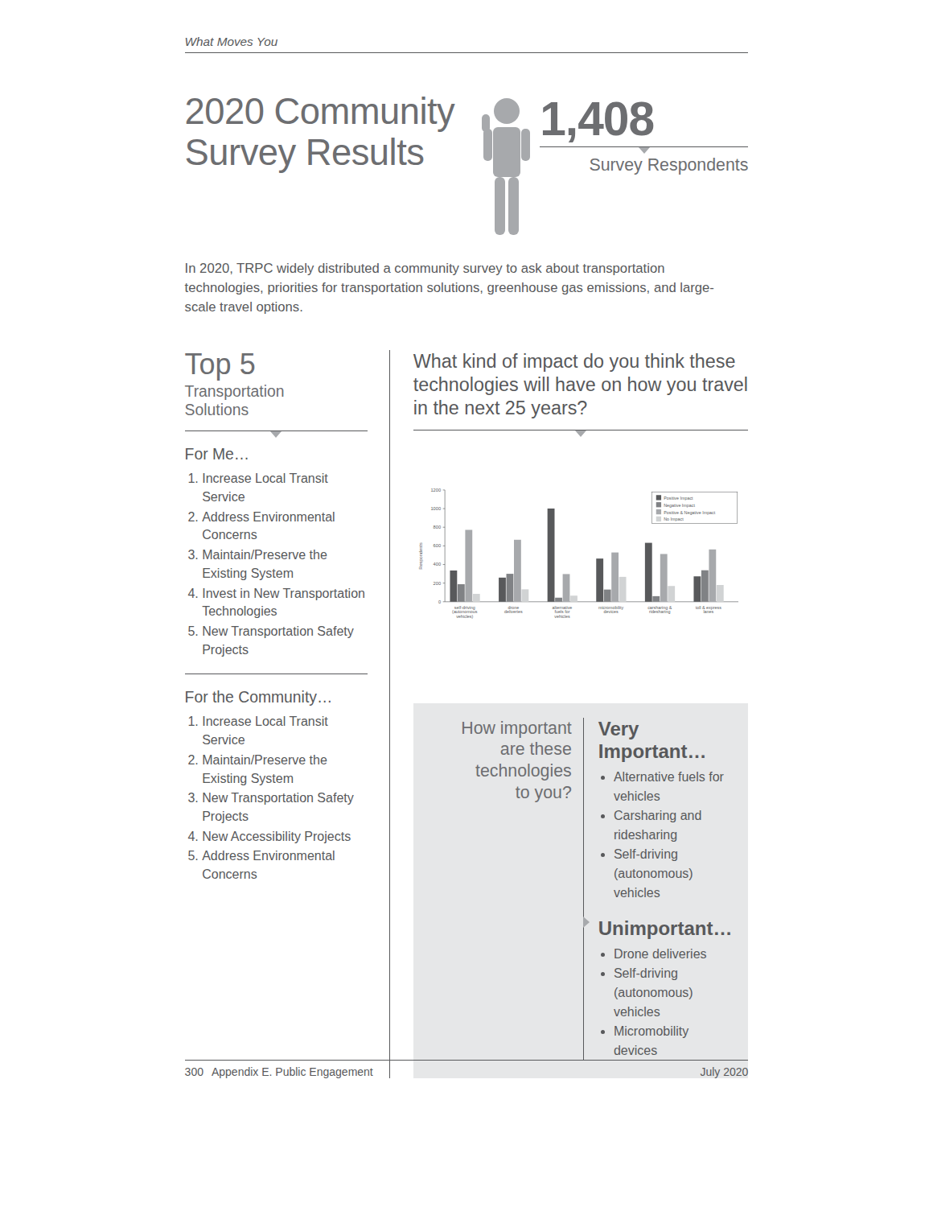What Moves You
2020 Community
Survey Results
1,408
Survey Respondents
In 2020, TRPC widely distributed a community survey to ask about transportation technologies, priorities for transportation solutions, greenhouse gas emissions, and large-scale travel options.
Top 5
Transportation
Solutions
For Me…
Increase Local Transit Service
Address Environmental Concerns
Maintain/Preserve the Existing System
Invest in New Transportation Technologies
New Transportation Safety Projects
For the Community…
Increase Local Transit Service
Maintain/Preserve the Existing System
New Transportation Safety Projects
New Accessibility Projects
Address Environmental Concerns
What kind of impact do you think these technologies will have on how you travel in the next 25 years?
Respondents 0 200 400 600 800 1000 1200 self-driving (autonomous vehicles) drone deliveries alternative fuels for vehicles micromobility devices carsharing & ridesharing toll & express lanes Positive Impact Negative Impact Positive & Negative Impact No Impact
How important
are these
technologies
to you?
Very Important…
Alternative fuels for vehicles
Carsharing and ridesharing
Self-driving (autonomous) vehicles
Unimportant…
Drone deliveries
Self-driving (autonomous) vehicles
Micromobility devices
300 Appendix E. Public Engagement
July 2020